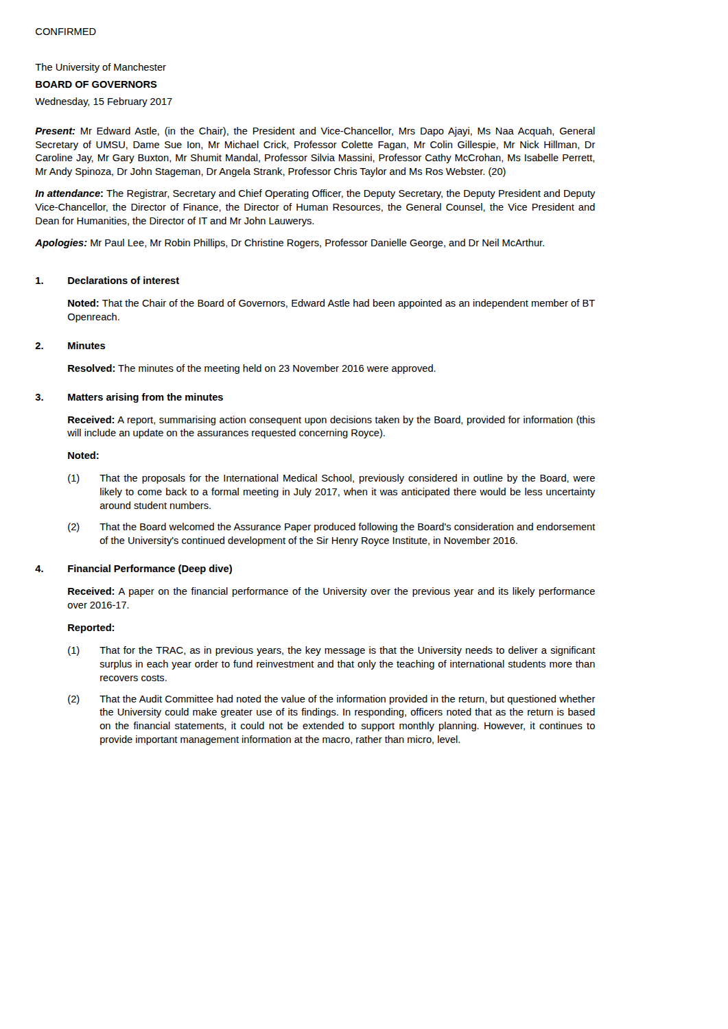CONFIRMED
The University of Manchester
BOARD OF GOVERNORS
Wednesday, 15 February 2017
Present: Mr Edward Astle, (in the Chair), the President and Vice-Chancellor, Mrs Dapo Ajayi, Ms Naa Acquah, General Secretary of UMSU, Dame Sue Ion, Mr Michael Crick, Professor Colette Fagan, Mr Colin Gillespie, Mr Nick Hillman, Dr Caroline Jay, Mr Gary Buxton, Mr Shumit Mandal, Professor Silvia Massini, Professor Cathy McCrohan, Ms Isabelle Perrett, Mr Andy Spinoza, Dr John Stageman, Dr Angela Strank, Professor Chris Taylor and Ms Ros Webster. (20)
In attendance: The Registrar, Secretary and Chief Operating Officer, the Deputy Secretary, the Deputy President and Deputy Vice-Chancellor, the Director of Finance, the Director of Human Resources, the General Counsel, the Vice President and Dean for Humanities, the Director of IT and Mr John Lauwerys.
Apologies: Mr Paul Lee, Mr Robin Phillips, Dr Christine Rogers, Professor Danielle George, and Dr Neil McArthur.
1. Declarations of interest
Noted: That the Chair of the Board of Governors, Edward Astle had been appointed as an independent member of BT Openreach.
2. Minutes
Resolved: The minutes of the meeting held on 23 November 2016 were approved.
3. Matters arising from the minutes
Received: A report, summarising action consequent upon decisions taken by the Board, provided for information (this will include an update on the assurances requested concerning Royce).
Noted:
(1) That the proposals for the International Medical School, previously considered in outline by the Board, were likely to come back to a formal meeting in July 2017, when it was anticipated there would be less uncertainty around student numbers.
(2) That the Board welcomed the Assurance Paper produced following the Board's consideration and endorsement of the University's continued development of the Sir Henry Royce Institute, in November 2016.
4. Financial Performance (Deep dive)
Received: A paper on the financial performance of the University over the previous year and its likely performance over 2016-17.
Reported:
(1) That for the TRAC, as in previous years, the key message is that the University needs to deliver a significant surplus in each year order to fund reinvestment and that only the teaching of international students more than recovers costs.
(2) That the Audit Committee had noted the value of the information provided in the return, but questioned whether the University could make greater use of its findings. In responding, officers noted that as the return is based on the financial statements, it could not be extended to support monthly planning. However, it continues to provide important management information at the macro, rather than micro, level.